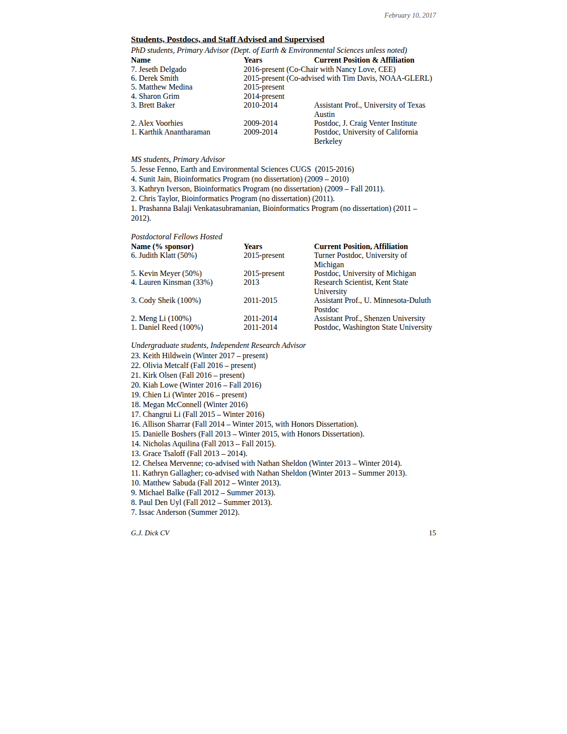February 10, 2017
Students, Postdocs, and Staff Advised and Supervised
PhD students, Primary Advisor (Dept. of Earth & Environmental Sciences unless noted)
| Name | Years | Current Position & Affiliation |
| --- | --- | --- |
| 7. Jeseth Delgado | 2016-present (Co-Chair with Nancy Love, CEE) |
| 6. Derek Smith | 2015-present (Co-advised with Tim Davis, NOAA-GLERL) |
| 5. Matthew Medina | 2015-present | |
| 4. Sharon Grim | 2014-present | |
| 3. Brett Baker | 2010-2014 | Assistant Prof., University of Texas Austin |
| 2. Alex Voorhies | 2009-2014 | Postdoc, J. Craig Venter Institute |
| 1. Karthik Anantharaman | 2009-2014 | Postdoc, University of California Berkeley |
MS students, Primary Advisor
5. Jesse Fenno, Earth and Environmental Sciences CUGS (2015-2016)
4. Sunit Jain, Bioinformatics Program (no dissertation) (2009 – 2010)
3. Kathryn Iverson, Bioinformatics Program (no dissertation) (2009 – Fall 2011).
2. Chris Taylor, Bioinformatics Program (no dissertation) (2011).
1. Prashanna Balaji Venkatasubramanian, Bioinformatics Program (no dissertation) (2011 – 2012).
Postdoctoral Fellows Hosted
| Name (% sponsor) | Years | Current Position, Affiliation |
| --- | --- | --- |
| 6. Judith Klatt (50%) | 2015-present | Turner Postdoc, University of Michigan |
| 5. Kevin Meyer (50%) | 2015-present | Postdoc, University of Michigan |
| 4. Lauren Kinsman (33%) | 2013 | Research Scientist, Kent State University |
| 3. Cody Sheik (100%) | 2011-2015 | Assistant Prof., U. Minnesota-Duluth Postdoc |
| 2. Meng Li (100%) | 2011-2014 | Assistant Prof., Shenzen University |
| 1. Daniel Reed (100%) | 2011-2014 | Postdoc, Washington State University |
Undergraduate students, Independent Research Advisor
23. Keith Hildwein (Winter 2017 – present)
22. Olivia Metcalf (Fall 2016 – present)
21. Kirk Olsen (Fall 2016 – present)
20. Kiah Lowe (Winter 2016 – Fall 2016)
19. Chien Li (Winter 2016 – present)
18. Megan McConnell (Winter 2016)
17. Changrui Li (Fall 2015 – Winter 2016)
16. Allison Sharrar (Fall 2014 – Winter 2015, with Honors Dissertation).
15. Danielle Boshers (Fall 2013 – Winter 2015, with Honors Dissertation).
14. Nicholas Aquilina (Fall 2013 – Fall 2015).
13. Grace Tsaloff (Fall 2013 – 2014).
12. Chelsea Mervenne; co-advised with Nathan Sheldon (Winter 2013 – Winter 2014).
11. Kathryn Gallagher; co-advised with Nathan Sheldon (Winter 2013 – Summer 2013).
10. Matthew Sabuda (Fall 2012 – Winter 2013).
9. Michael Balke (Fall 2012 – Summer 2013).
8. Paul Den Uyl (Fall 2012 – Summer 2013).
7. Issac Anderson (Summer 2012).
G.J. Dick CV 15